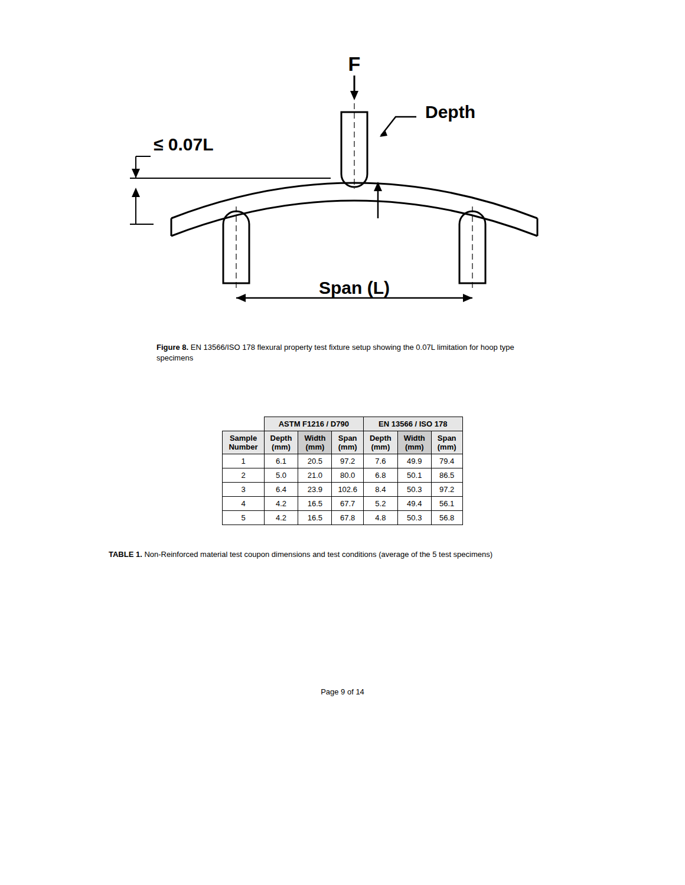F Depth ≤ 0.07L Span (L)
Figure 8. EN 13566/ISO 178 flexural property test fixture setup showing the 0.07L limitation for hoop type specimens
| | ASTM F1216 / D790 | EN 13566 / ISO 178 |
| Sample Number | Depth (mm) | Width (mm) | Span (mm) | Depth (mm) | Width (mm) | Span (mm) |
| 1 | 6.1 | 20.5 | 97.2 | 7.6 | 49.9 | 79.4 |
| 2 | 5.0 | 21.0 | 80.0 | 6.8 | 50.1 | 86.5 |
| 3 | 6.4 | 23.9 | 102.6 | 8.4 | 50.3 | 97.2 |
| 4 | 4.2 | 16.5 | 67.7 | 5.2 | 49.4 | 56.1 |
| 5 | 4.2 | 16.5 | 67.8 | 4.8 | 50.3 | 56.8 |
TABLE 1. Non-Reinforced material test coupon dimensions and test conditions (average of the 5 test specimens)
Page 9 of 14